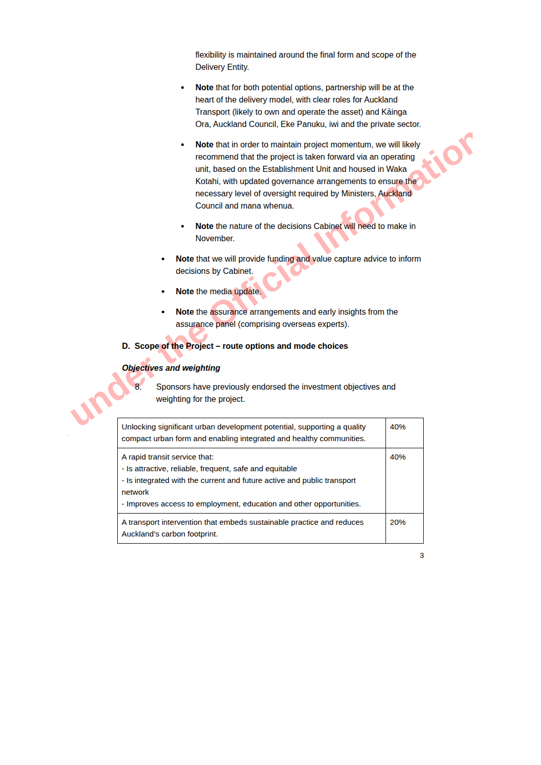Released under the Official Information Act 1982
flexibility is maintained around the final form and scope of the Delivery Entity.
Note that for both potential options, partnership will be at the heart of the delivery model, with clear roles for Auckland Transport (likely to own and operate the asset) and Kāinga Ora, Auckland Council, Eke Panuku, iwi and the private sector.
Note that in order to maintain project momentum, we will likely recommend that the project is taken forward via an operating unit, based on the Establishment Unit and housed in Waka Kotahi, with updated governance arrangements to ensure the necessary level of oversight required by Ministers, Auckland Council and mana whenua.
Note the nature of the decisions Cabinet will need to make in November.
Note that we will provide funding and value capture advice to inform decisions by Cabinet.
Note the media update.
Note the assurance arrangements and early insights from the assurance panel (comprising overseas experts).
D. Scope of the Project – route options and mode choices
Objectives and weighting
Sponsors have previously endorsed the investment objectives and weighting for the project.
| Unlocking significant urban development potential, supporting a quality compact urban form and enabling integrated and healthy communities. | 40% |
| A rapid transit service that: - Is attractive, reliable, frequent, safe and equitable - Is integrated with the current and future active and public transport network - Improves access to employment, education and other opportunities. | 40% |
| A transport intervention that embeds sustainable practice and reduces Auckland’s carbon footprint. | 20% |
3